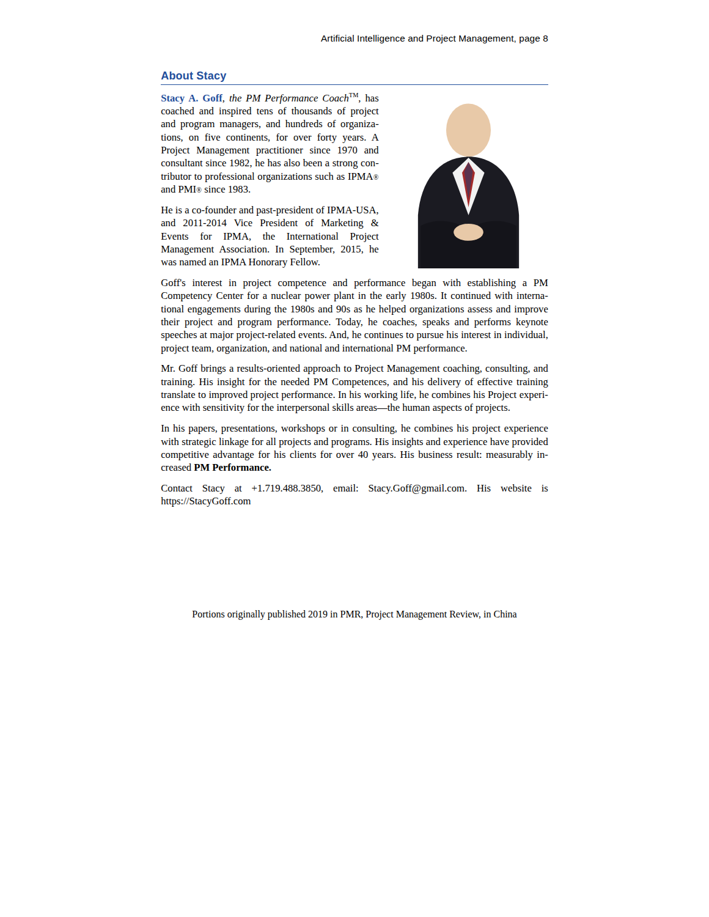Artificial Intelligence and Project Management, page 8
About Stacy
Stacy A. Goff, the PM Performance Coach TM, has coached and inspired tens of thousands of project and program managers, and hundreds of organizations, on five continents, for over forty years. A Project Management practitioner since 1970 and consultant since 1982, he has also been a strong contributor to professional organizations such as IPMA® and PMI® since 1983.
He is a co-founder and past-president of IPMA-USA, and 2011-2014 Vice President of Marketing & Events for IPMA, the International Project Management Association. In September, 2015, he was named an IPMA Honorary Fellow.
Goff's interest in project competence and performance began with establishing a PM Competency Center for a nuclear power plant in the early 1980s. It continued with international engagements during the 1980s and 90s as he helped organizations assess and improve their project and program performance. Today, he coaches, speaks and performs keynote speeches at major project-related events. And, he continues to pursue his interest in individual, project team, organization, and national and international PM performance.
Mr. Goff brings a results-oriented approach to Project Management coaching, consulting, and training. His insight for the needed PM Competences, and his delivery of effective training translate to improved project performance. In his working life, he combines his Project experience with sensitivity for the interpersonal skills areas—the human aspects of projects.
In his papers, presentations, workshops or in consulting, he combines his project experience with strategic linkage for all projects and programs. His insights and experience have provided competitive advantage for his clients for over 40 years. His business result: measurably increased PM Performance.
Contact Stacy at +1.719.488.3850, email: Stacy.Goff@gmail.com. His website is https://StacyGoff.com
Portions originally published 2019 in PMR, Project Management Review, in China